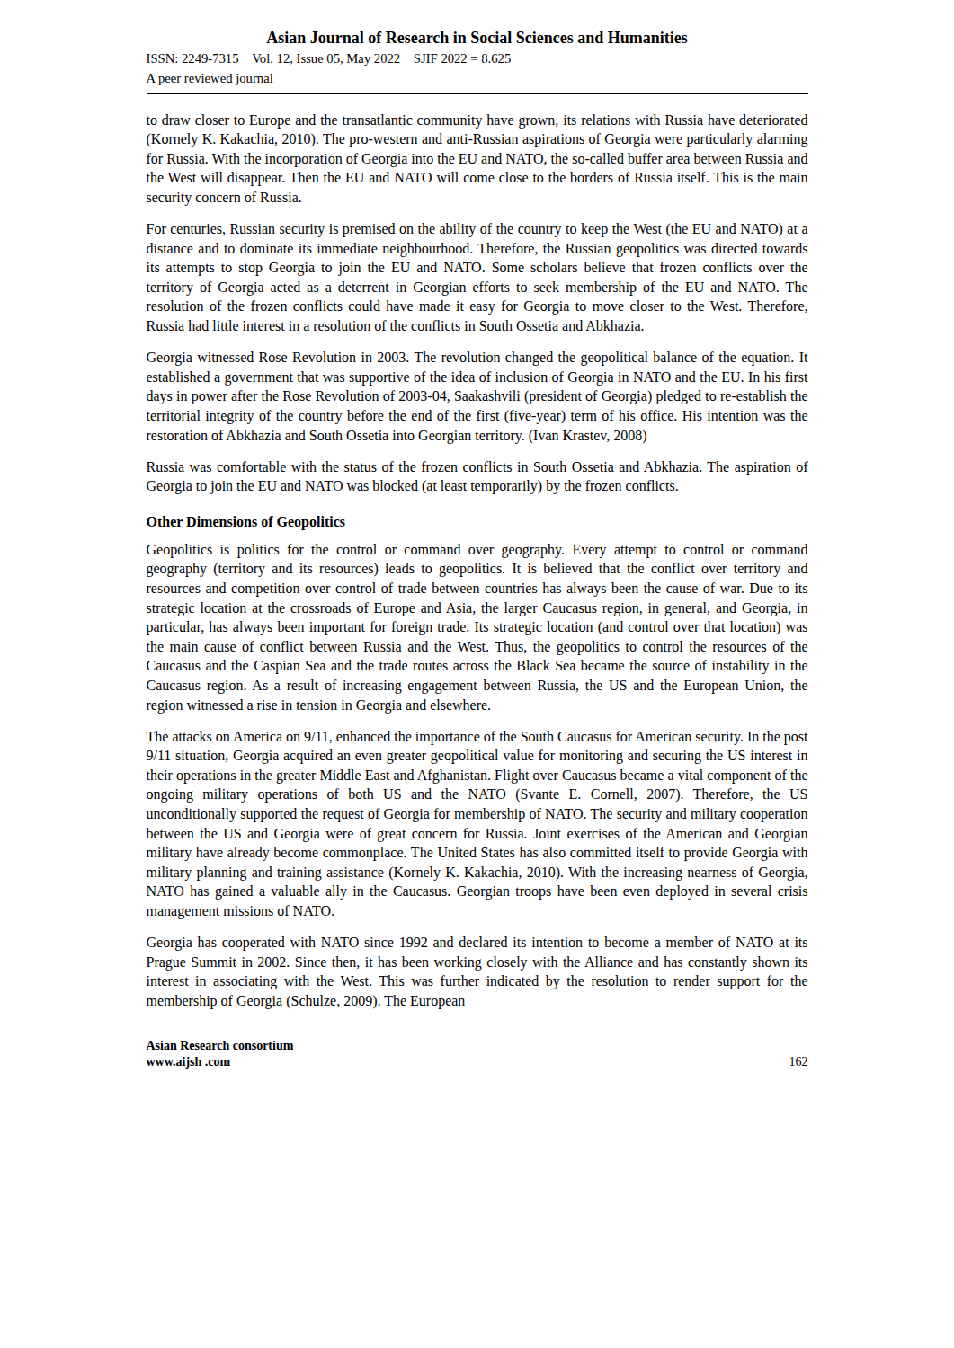Asian Journal of Research in Social Sciences and Humanities
ISSN: 2249-7315 Vol. 12, Issue 05, May 2022 SJIF 2022 = 8.625
A peer reviewed journal
to draw closer to Europe and the transatlantic community have grown, its relations with Russia have deteriorated (Kornely K. Kakachia, 2010). The pro-western and anti-Russian aspirations of Georgia were particularly alarming for Russia. With the incorporation of Georgia into the EU and NATO, the so-called buffer area between Russia and the West will disappear. Then the EU and NATO will come close to the borders of Russia itself. This is the main security concern of Russia.
For centuries, Russian security is premised on the ability of the country to keep the West (the EU and NATO) at a distance and to dominate its immediate neighbourhood. Therefore, the Russian geopolitics was directed towards its attempts to stop Georgia to join the EU and NATO. Some scholars believe that frozen conflicts over the territory of Georgia acted as a deterrent in Georgian efforts to seek membership of the EU and NATO. The resolution of the frozen conflicts could have made it easy for Georgia to move closer to the West. Therefore, Russia had little interest in a resolution of the conflicts in South Ossetia and Abkhazia.
Georgia witnessed Rose Revolution in 2003. The revolution changed the geopolitical balance of the equation. It established a government that was supportive of the idea of inclusion of Georgia in NATO and the EU. In his first days in power after the Rose Revolution of 2003-04, Saakashvili (president of Georgia) pledged to re-establish the territorial integrity of the country before the end of the first (five-year) term of his office. His intention was the restoration of Abkhazia and South Ossetia into Georgian territory. (Ivan Krastev, 2008)
Russia was comfortable with the status of the frozen conflicts in South Ossetia and Abkhazia. The aspiration of Georgia to join the EU and NATO was blocked (at least temporarily) by the frozen conflicts.
Other Dimensions of Geopolitics
Geopolitics is politics for the control or command over geography. Every attempt to control or command geography (territory and its resources) leads to geopolitics. It is believed that the conflict over territory and resources and competition over control of trade between countries has always been the cause of war. Due to its strategic location at the crossroads of Europe and Asia, the larger Caucasus region, in general, and Georgia, in particular, has always been important for foreign trade. Its strategic location (and control over that location) was the main cause of conflict between Russia and the West. Thus, the geopolitics to control the resources of the Caucasus and the Caspian Sea and the trade routes across the Black Sea became the source of instability in the Caucasus region. As a result of increasing engagement between Russia, the US and the European Union, the region witnessed a rise in tension in Georgia and elsewhere.
The attacks on America on 9/11, enhanced the importance of the South Caucasus for American security. In the post 9/11 situation, Georgia acquired an even greater geopolitical value for monitoring and securing the US interest in their operations in the greater Middle East and Afghanistan. Flight over Caucasus became a vital component of the ongoing military operations of both US and the NATO (Svante E. Cornell, 2007). Therefore, the US unconditionally supported the request of Georgia for membership of NATO. The security and military cooperation between the US and Georgia were of great concern for Russia. Joint exercises of the American and Georgian military have already become commonplace. The United States has also committed itself to provide Georgia with military planning and training assistance (Kornely K. Kakachia, 2010). With the increasing nearness of Georgia, NATO has gained a valuable ally in the Caucasus. Georgian troops have been even deployed in several crisis management missions of NATO.
Georgia has cooperated with NATO since 1992 and declared its intention to become a member of NATO at its Prague Summit in 2002. Since then, it has been working closely with the Alliance and has constantly shown its interest in associating with the West. This was further indicated by the resolution to render support for the membership of Georgia (Schulze, 2009). The European
Asian Research consortium
www.aijsh .com
162